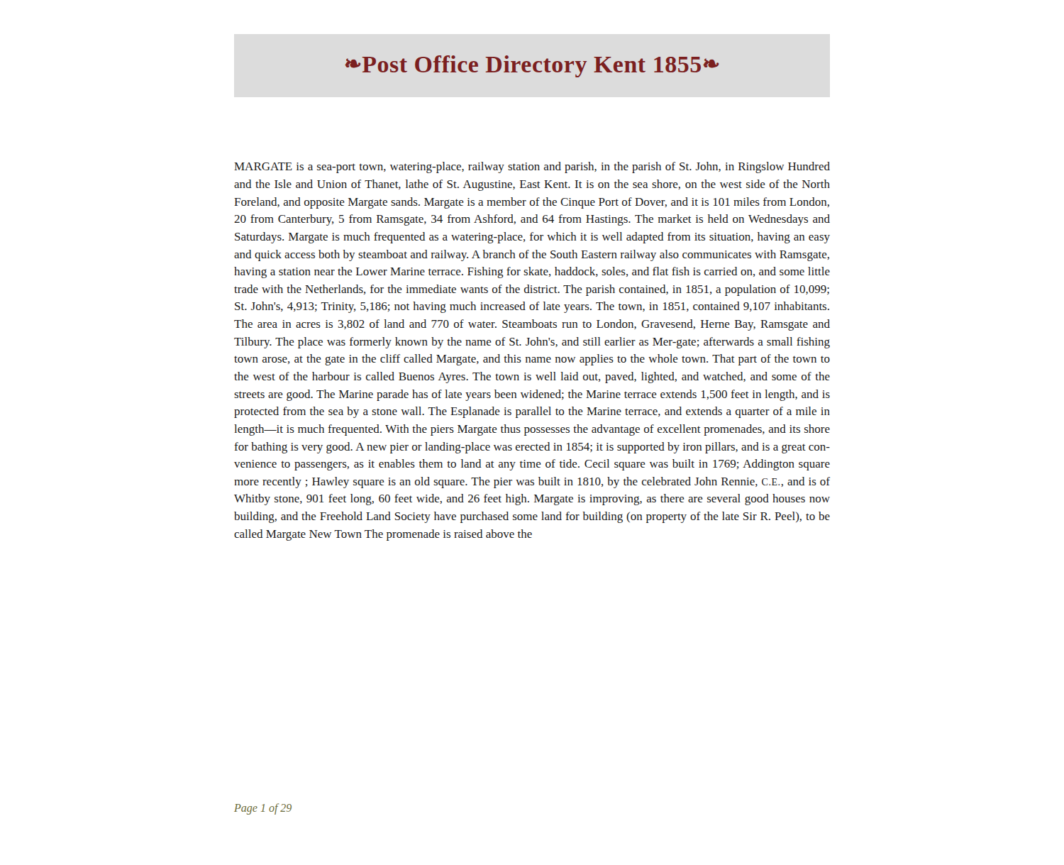❧Post Office Directory Kent 1855❧
MARGATE is a sea-port town, watering-place, railway station and parish, in the parish of St. John, in Ringslow Hundred and the Isle and Union of Thanet, lathe of St. Augustine, East Kent. It is on the sea shore, on the west side of the North Foreland, and opposite Margate sands. Margate is a member of the Cinque Port of Dover, and it is 101 miles from London, 20 from Canterbury, 5 from Ramsgate, 34 from Ashford, and 64 from Hastings. The market is held on Wednesdays and Saturdays. Margate is much frequented as a watering-place, for which it is well adapted from its situation, having an easy and quick access both by steamboat and railway. A branch of the South Eastern railway also communicates with Ramsgate, having a station near the Lower Marine terrace. Fishing for skate, haddock, soles, and flat fish is carried on, and some little trade with the Netherlands, for the immediate wants of the district. The parish contained, in 1851, a population of 10,099; St. John's, 4,913; Trinity, 5,186; not having much increased of late years. The town, in 1851, contained 9,107 inhabitants. The area in acres is 3,802 of land and 770 of water. Steamboats run to London, Gravesend, Herne Bay, Ramsgate and Tilbury. The place was formerly known by the name of St. John's, and still earlier as Mer-gate; afterwards a small fishing town arose, at the gate in the cliff called Margate, and this name now applies to the whole town. That part of the town to the west of the harbour is called Buenos Ayres. The town is well laid out, paved, lighted, and watched, and some of the streets are good. The Marine parade has of late years been widened; the Marine terrace extends 1,500 feet in length, and is protected from the sea by a stone wall. The Esplanade is parallel to the Marine terrace, and extends a quarter of a mile in length—it is much frequented. With the piers Margate thus possesses the advantage of excellent promenades, and its shore for bathing is very good. A new pier or landing-place was erected in 1854; it is supported by iron pillars, and is a great convenience to passengers, as it enables them to land at any time of tide. Cecil square was built in 1769; Addington square more recently ; Hawley square is an old square. The pier was built in 1810, by the celebrated John Rennie, C.E., and is of Whitby stone, 901 feet long, 60 feet wide, and 26 feet high. Margate is improving, as there are several good houses now building, and the Freehold Land Society have purchased some land for building (on property of the late Sir R. Peel), to be called Margate New Town The promenade is raised above the
Page 1 of 29